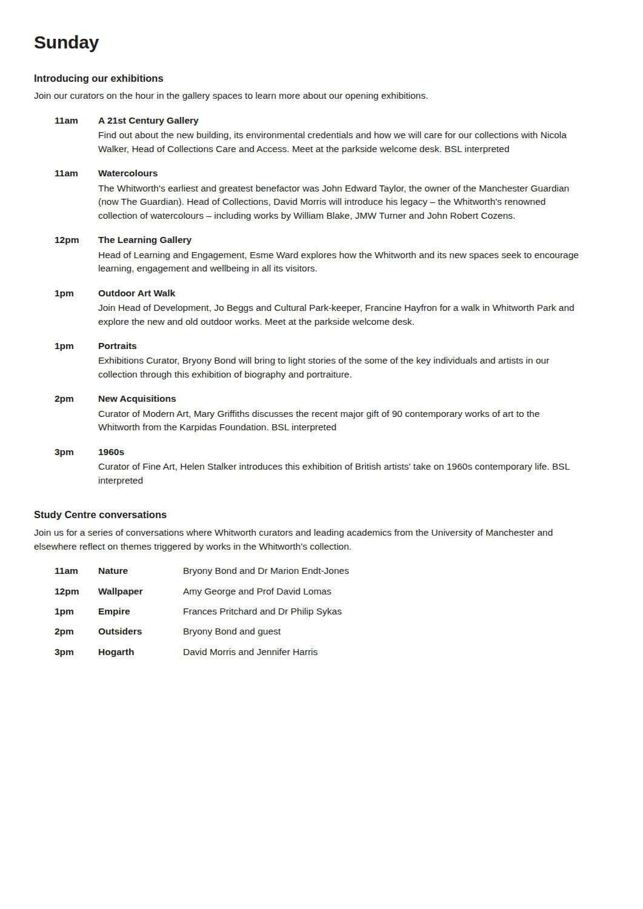Sunday
Introducing our exhibitions
Join our curators on the hour in the gallery spaces to learn more about our opening exhibitions.
11am
A 21st Century Gallery
Find out about the new building, its environmental credentials and how we will care for our collections with Nicola Walker, Head of Collections Care and Access. Meet at the parkside welcome desk. BSL interpreted
11am
Watercolours
The Whitworth's earliest and greatest benefactor was John Edward Taylor, the owner of the Manchester Guardian (now The Guardian). Head of Collections, David Morris will introduce his legacy – the Whitworth's renowned collection of watercolours – including works by William Blake, JMW Turner and John Robert Cozens.
12pm
The Learning Gallery
Head of Learning and Engagement, Esme Ward explores how the Whitworth and its new spaces seek to encourage learning, engagement and wellbeing in all its visitors.
1pm
Outdoor Art Walk
Join Head of Development, Jo Beggs and Cultural Park-keeper, Francine Hayfron for a walk in Whitworth Park and explore the new and old outdoor works. Meet at the parkside welcome desk.
1pm
Portraits
Exhibitions Curator, Bryony Bond will bring to light stories of the some of the key individuals and artists in our collection through this exhibition of biography and portraiture.
2pm
New Acquisitions
Curator of Modern Art, Mary Griffiths discusses the recent major gift of 90 contemporary works of art to the Whitworth from the Karpidas Foundation. BSL interpreted
3pm
1960s
Curator of Fine Art, Helen Stalker introduces this exhibition of British artists' take on 1960s contemporary life. BSL interpreted
Study Centre conversations
Join us for a series of conversations where Whitworth curators and leading academics from the University of Manchester and elsewhere reflect on themes triggered by works in the Whitworth's collection.
11am
Nature
Bryony Bond and Dr Marion Endt-Jones
12pm
Wallpaper
Amy George and Prof David Lomas
1pm
Empire
Frances Pritchard and Dr Philip Sykas
2pm
Outsiders
Bryony Bond and guest
3pm
Hogarth
David Morris and Jennifer Harris